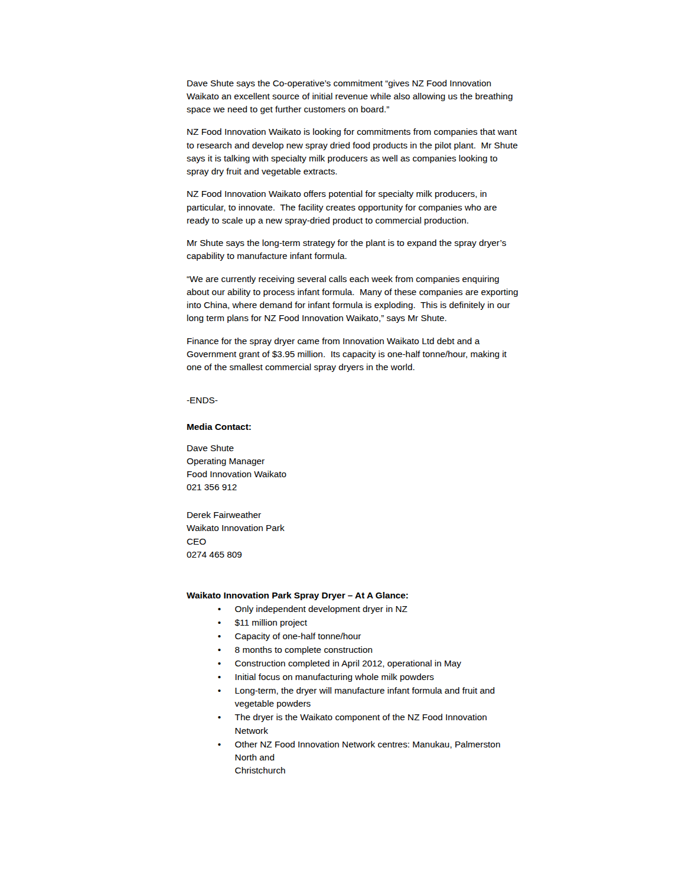Dave Shute says the Co-operative’s commitment “gives NZ Food Innovation Waikato an excellent source of initial revenue while also allowing us the breathing space we need to get further customers on board.”
NZ Food Innovation Waikato is looking for commitments from companies that want to research and develop new spray dried food products in the pilot plant. Mr Shute says it is talking with specialty milk producers as well as companies looking to spray dry fruit and vegetable extracts.
NZ Food Innovation Waikato offers potential for specialty milk producers, in particular, to innovate. The facility creates opportunity for companies who are ready to scale up a new spray-dried product to commercial production.
Mr Shute says the long-term strategy for the plant is to expand the spray dryer’s capability to manufacture infant formula.
“We are currently receiving several calls each week from companies enquiring about our ability to process infant formula. Many of these companies are exporting into China, where demand for infant formula is exploding. This is definitely in our long term plans for NZ Food Innovation Waikato,” says Mr Shute.
Finance for the spray dryer came from Innovation Waikato Ltd debt and a Government grant of $3.95 million. Its capacity is one-half tonne/hour, making it one of the smallest commercial spray dryers in the world.
-ENDS-
Media Contact:
Dave Shute
Operating Manager
Food Innovation Waikato
021 356 912
Derek Fairweather
Waikato Innovation Park
CEO
0274 465 809
Waikato Innovation Park Spray Dryer – At A Glance:
Only independent development dryer in NZ
$11 million project
Capacity of one-half tonne/hour
8 months to complete construction
Construction completed in April 2012, operational in May
Initial focus on manufacturing whole milk powders
Long-term, the dryer will manufacture infant formula and fruit and vegetable powders
The dryer is the Waikato component of the NZ Food Innovation Network
Other NZ Food Innovation Network centres: Manukau, Palmerston North and Christchurch